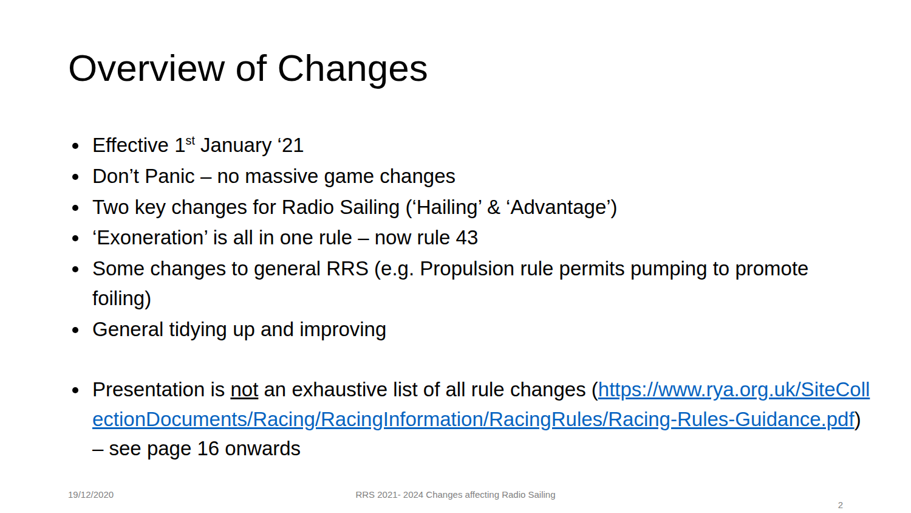Overview of Changes
Effective 1st January ‘21
Don’t Panic – no massive game changes
Two key changes for Radio Sailing (‘Hailing’ & ‘Advantage’)
‘Exoneration’ is all in one rule – now rule 43
Some changes to general RRS (e.g. Propulsion rule permits pumping to promote foiling)
General tidying up and improving
Presentation is not an exhaustive list of all rule changes (https://www.rya.org.uk/SiteCollectionDocuments/Racing/RacingInformation/RacingRules/Racing-Rules-Guidance.pdf) – see page 16 onwards
19/12/2020 RRS 2021- 2024 Changes affecting Radio Sailing 2